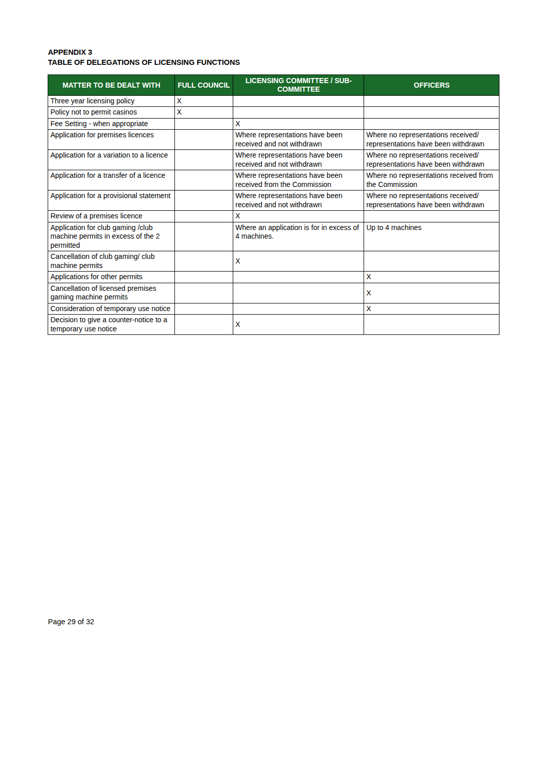APPENDIX 3
TABLE OF DELEGATIONS OF LICENSING FUNCTIONS
| MATTER TO BE DEALT WITH | FULL COUNCIL | LICENSING COMMITTEE / SUB-COMMITTEE | OFFICERS |
| --- | --- | --- | --- |
| Three year licensing policy | X | | |
| Policy not to permit casinos | X | | |
| Fee Setting - when appropriate | | X | |
| Application for premises licences | | Where representations have been received and not withdrawn | Where no representations received/ representations have been withdrawn |
| Application for a variation to a licence | | Where representations have been received and not withdrawn | Where no representations received/ representations have been withdrawn |
| Application for a transfer of a licence | | Where representations have been received from the Commission | Where no representations received from the Commission |
| Application for a provisional statement | | Where representations have been received and not withdrawn | Where no representations received/ representations have been withdrawn |
| Review of a premises licence | | X | |
| Application for club gaming /club machine permits in excess of the 2 permitted | | Where an application is for in excess of 4 machines. | Up to 4 machines |
| Cancellation of club gaming/ club machine permits | | X | |
| Applications for other permits | | | X |
| Cancellation of licensed premises gaming machine permits | | | X |
| Consideration of temporary use notice | | | X |
| Decision to give a counter-notice to a temporary use notice | | X | |
Page 29 of 32